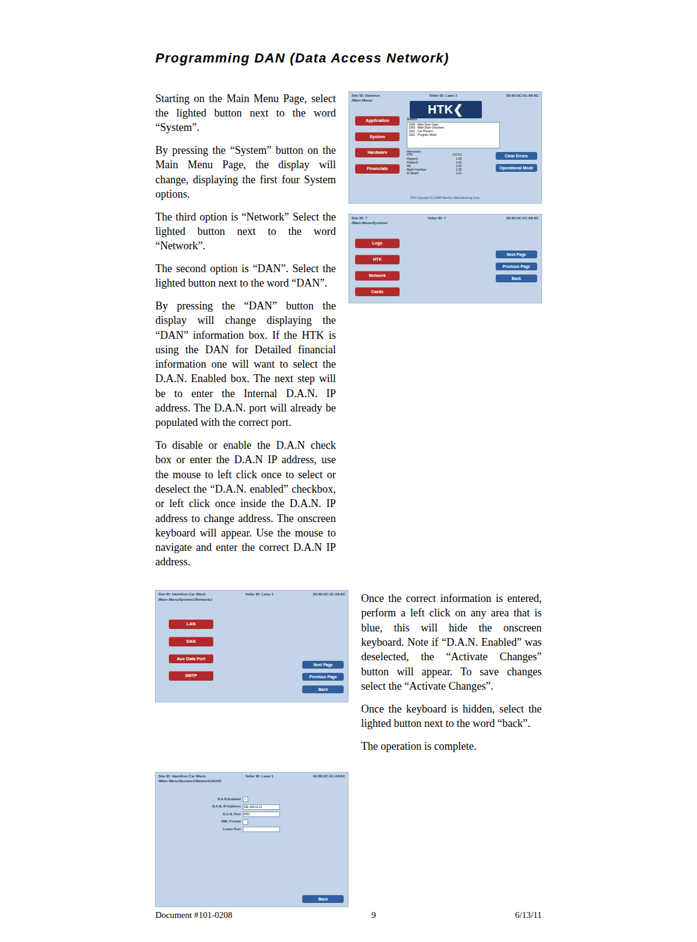Programming DAN (Data Access Network)
Starting on the Main Menu Page, select the lighted button next to the word “System”.
By pressing the “System” button on the Main Menu Page, the display will change, displaying the first four System options.
The third option is “Network” Select the lighted button next to the word “Network”.
The second option is “DAN”. Select the lighted button next to the word “DAN”.
By pressing the “DAN” button the display will change displaying the “DAN” information box. If the HTK is using the DAN for Detailed financial information one will want to select the D.A.N. Enabled box. The next step will be to enter the Internal D.A.N. IP address. The D.A.N. port will already be populated with the correct port.
To disable or enable the D.A.N check box or enter the D.A.N IP address, use the mouse to left click once to select or deselect the “D.A.N. enabled” checkbox, or left click once inside the D.A.N. IP address to change address. The onscreen keyboard will appear. Use the mouse to navigate and enter the correct D.A.N IP address.
Site ID: Hamiton Teller ID: Lane 100:60:0C:01:A8:6C
/Main Menu/
HTK❮
Application
System
Hardware
Financials
Status
1040 - Main Door Open
1042 - Main Door Unlocked
1041 - Car Present
1002 - Program Mode
Versions
HTK 2.0.0.0
Hopper11.03
Hopper21.03
XE 1.00
Wash Interface 1.05
IO Board 1.01
Clear Errors
Operational Mode
HTK Copyright (C) 2008 Hamilton Manufacturing Corp.
Site ID: ?Teller ID: ?00:60:0C:01:A8:6C
/Main Menu/System1
Logs
HTK
Network
Cards
Next Page
Previous Page
Back
Site ID: Hamilton Car Wash Teller ID: Lane 100:60:0C:01:A8:6C
/Main Menu/System1/Network1
LAN
DAN
Aux Data Port
SMTP
Next Page
Previous Page
Back
Once the correct information is entered, perform a left click on any area that is blue, this will hide the onscreen keyboard. Note if “D.A.N. Enabled” was deselected, the “Activate Changes” button will appear. To save changes select the “Activate Changes”.
Once the keyboard is hidden, select the lighted button next to the word “back”.
The operation is complete.
Site ID: Hamilton Car Wash Teller ID: Lane 100:60:0C:01:A8:6C
/Main Menu/System1/Network1/DAN
D.A.N Enabled
✓
D.A.N. IP Address
192.168.14.11
D.A.N. Port
8051
XML Format
Listen Port
Back
Document #101-0208 9 6/13/11